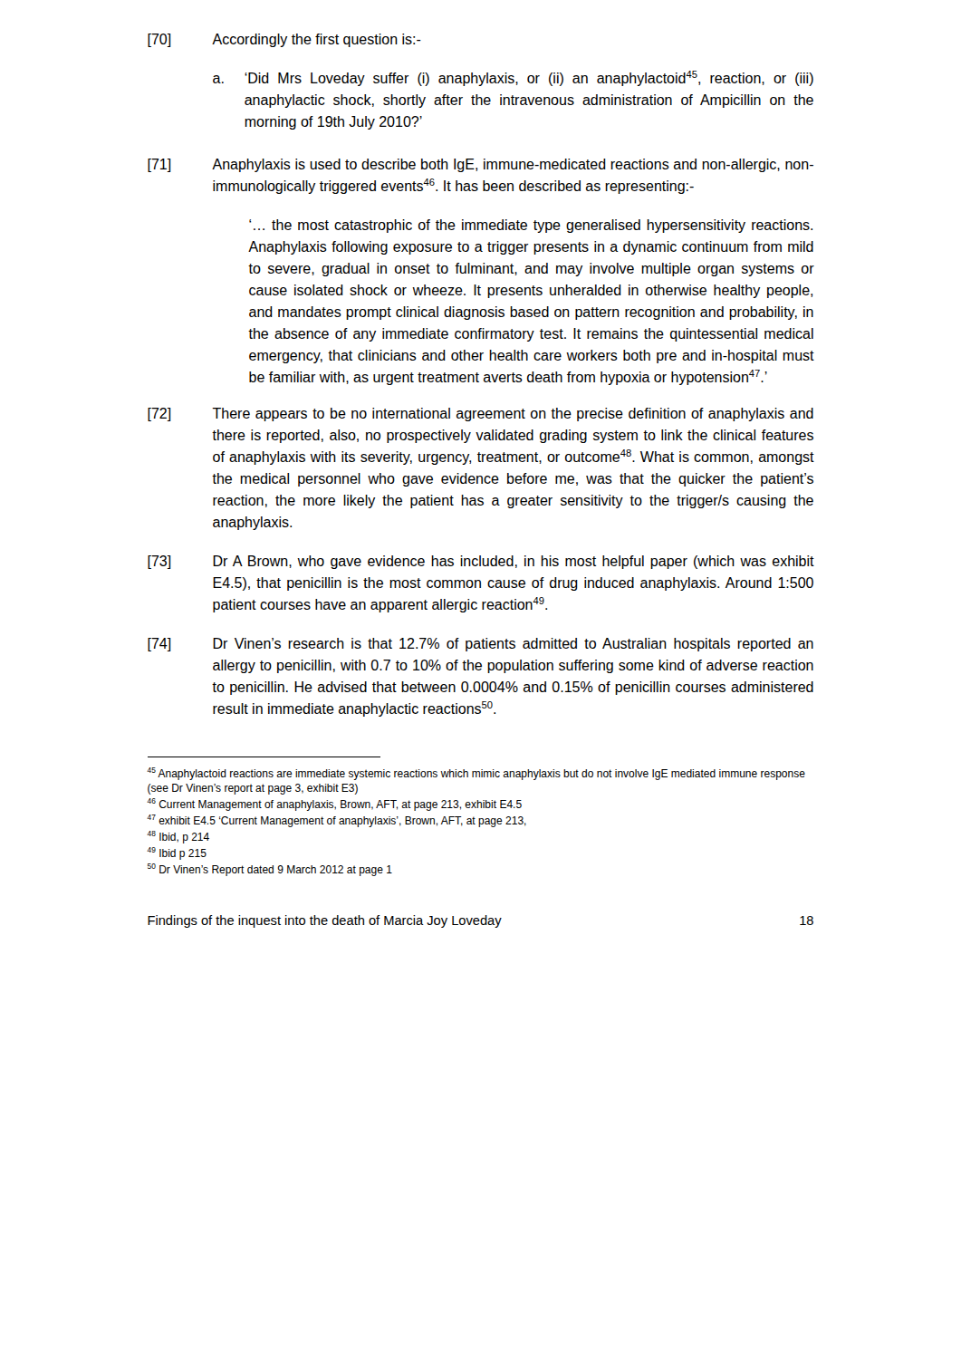[70]
Accordingly the first question is:-
a.
‘Did Mrs Loveday suffer (i) anaphylaxis, or (ii) an anaphylactoid45, reaction, or (iii) anaphylactic shock, shortly after the intravenous administration of Ampicillin on the morning of 19th July 2010?’
[71]
Anaphylaxis is used to describe both IgE, immune-medicated reactions and non-allergic, non-immunologically triggered events46. It has been described as representing:-
‘… the most catastrophic of the immediate type generalised hypersensitivity reactions. Anaphylaxis following exposure to a trigger presents in a dynamic continuum from mild to severe, gradual in onset to fulminant, and may involve multiple organ systems or cause isolated shock or wheeze. It presents unheralded in otherwise healthy people, and mandates prompt clinical diagnosis based on pattern recognition and probability, in the absence of any immediate confirmatory test. It remains the quintessential medical emergency, that clinicians and other health care workers both pre and in-hospital must be familiar with, as urgent treatment averts death from hypoxia or hypotension47.’
[72]
There appears to be no international agreement on the precise definition of anaphylaxis and there is reported, also, no prospectively validated grading system to link the clinical features of anaphylaxis with its severity, urgency, treatment, or outcome48. What is common, amongst the medical personnel who gave evidence before me, was that the quicker the patient’s reaction, the more likely the patient has a greater sensitivity to the trigger/s causing the anaphylaxis.
[73]
Dr A Brown, who gave evidence has included, in his most helpful paper (which was exhibit E4.5), that penicillin is the most common cause of drug induced anaphylaxis. Around 1:500 patient courses have an apparent allergic reaction49.
[74]
Dr Vinen’s research is that 12.7% of patients admitted to Australian hospitals reported an allergy to penicillin, with 0.7 to 10% of the population suffering some kind of adverse reaction to penicillin. He advised that between 0.0004% and 0.15% of penicillin courses administered result in immediate anaphylactic reactions50.
45 Anaphylactoid reactions are immediate systemic reactions which mimic anaphylaxis but do not involve IgE mediated immune response (see Dr Vinen’s report at page 3, exhibit E3)
46 Current Management of anaphylaxis, Brown, AFT, at page 213, exhibit E4.5
47 exhibit E4.5 ‘Current Management of anaphylaxis’, Brown, AFT, at page 213,
48 Ibid, p 214
49 Ibid p 215
50 Dr Vinen’s Report dated 9 March 2012 at page 1
Findings of the inquest into the death of Marcia Joy Loveday
18